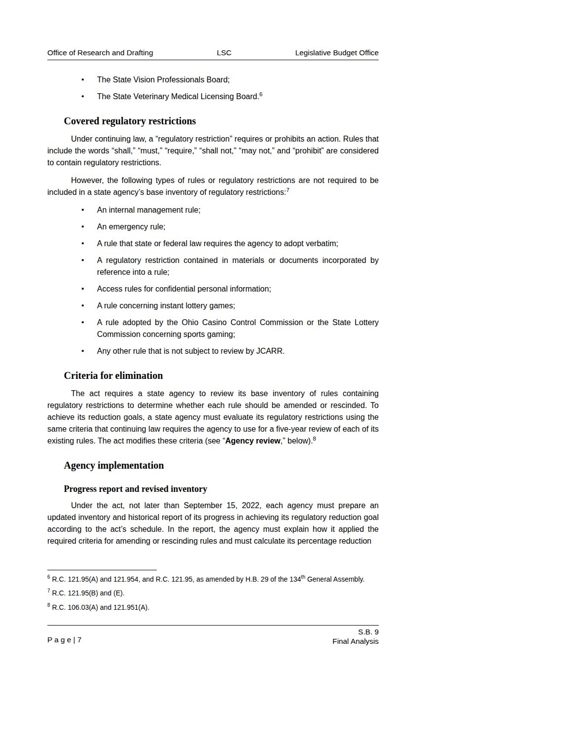Office of Research and Drafting
LSC
Legislative Budget Office
The State Vision Professionals Board;
The State Veterinary Medical Licensing Board.6
Covered regulatory restrictions
Under continuing law, a “regulatory restriction” requires or prohibits an action. Rules that include the words “shall,” “must,” “require,” “shall not,” “may not,” and “prohibit” are considered to contain regulatory restrictions.
However, the following types of rules or regulatory restrictions are not required to be included in a state agency’s base inventory of regulatory restrictions:7
An internal management rule;
An emergency rule;
A rule that state or federal law requires the agency to adopt verbatim;
A regulatory restriction contained in materials or documents incorporated by reference into a rule;
Access rules for confidential personal information;
A rule concerning instant lottery games;
A rule adopted by the Ohio Casino Control Commission or the State Lottery Commission concerning sports gaming;
Any other rule that is not subject to review by JCARR.
Criteria for elimination
The act requires a state agency to review its base inventory of rules containing regulatory restrictions to determine whether each rule should be amended or rescinded. To achieve its reduction goals, a state agency must evaluate its regulatory restrictions using the same criteria that continuing law requires the agency to use for a five-year review of each of its existing rules. The act modifies these criteria (see “Agency review,” below).8
Agency implementation
Progress report and revised inventory
Under the act, not later than September 15, 2022, each agency must prepare an updated inventory and historical report of its progress in achieving its regulatory reduction goal according to the act’s schedule. In the report, the agency must explain how it applied the required criteria for amending or rescinding rules and must calculate its percentage reduction
6 R.C. 121.95(A) and 121.954, and R.C. 121.95, as amended by H.B. 29 of the 134th General Assembly.
7 R.C. 121.95(B) and (E).
8 R.C. 106.03(A) and 121.951(A).
P a g e | 7
S.B. 9
Final Analysis